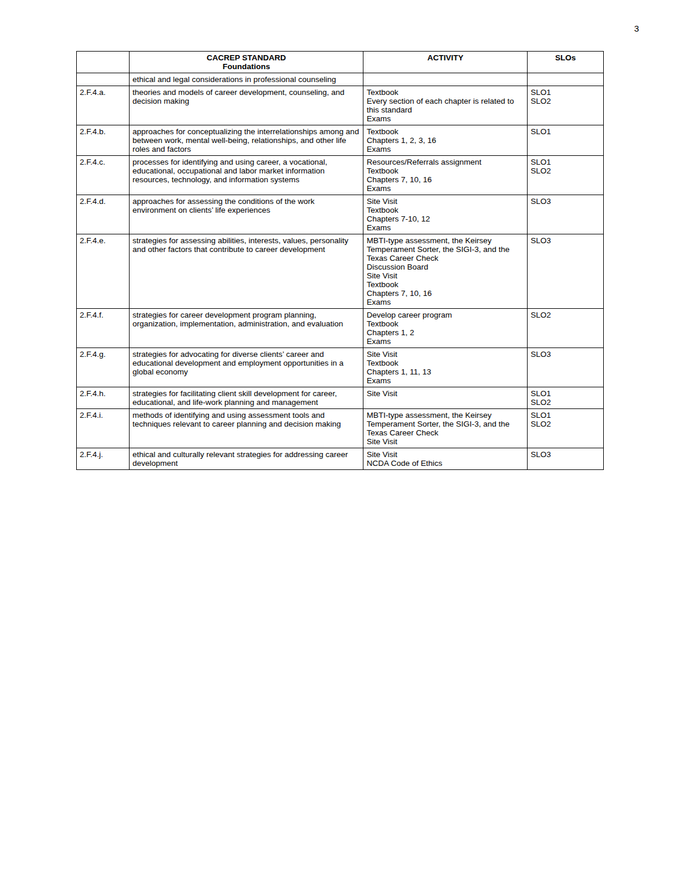3
| | CACREP STANDARD Foundations | ACTIVITY | SLOs |
| --- | --- | --- | --- |
| | ethical and legal considerations in professional counseling | | |
| 2.F.4.a. | theories and models of career development, counseling, and decision making | Textbook Every section of each chapter is related to this standard Exams | SLO1 SLO2 |
| 2.F.4.b. | approaches for conceptualizing the interrelationships among and between work, mental well-being, relationships, and other life roles and factors | Textbook Chapters 1, 2, 3, 16 Exams | SLO1 |
| 2.F.4.c. | processes for identifying and using career, a vocational, educational, occupational and labor market information resources, technology, and information systems | Resources/Referrals assignment Textbook Chapters 7, 10, 16 Exams | SLO1 SLO2 |
| 2.F.4.d. | approaches for assessing the conditions of the work environment on clients’ life experiences | Site Visit Textbook Chapters 7-10, 12 Exams | SLO3 |
| 2.F.4.e. | strategies for assessing abilities, interests, values, personality and other factors that contribute to career development | MBTI-type assessment, the Keirsey Temperament Sorter, the SIGI-3, and the Texas Career Check Discussion Board Site Visit Textbook Chapters 7, 10, 16 Exams | SLO3 |
| 2.F.4.f. | strategies for career development program planning, organization, implementation, administration, and evaluation | Develop career program Textbook Chapters 1, 2 Exams | SLO2 |
| 2.F.4.g. | strategies for advocating for diverse clients’ career and educational development and employment opportunities in a global economy | Site Visit Textbook Chapters 1, 11, 13 Exams | SLO3 |
| 2.F.4.h. | strategies for facilitating client skill development for career, educational, and life-work planning and management | Site Visit | SLO1 SLO2 |
| 2.F.4.i. | methods of identifying and using assessment tools and techniques relevant to career planning and decision making | MBTI-type assessment, the Keirsey Temperament Sorter, the SIGI-3, and the Texas Career Check Site Visit | SLO1 SLO2 |
| 2.F.4.j. | ethical and culturally relevant strategies for addressing career development | Site Visit NCDA Code of Ethics | SLO3 |